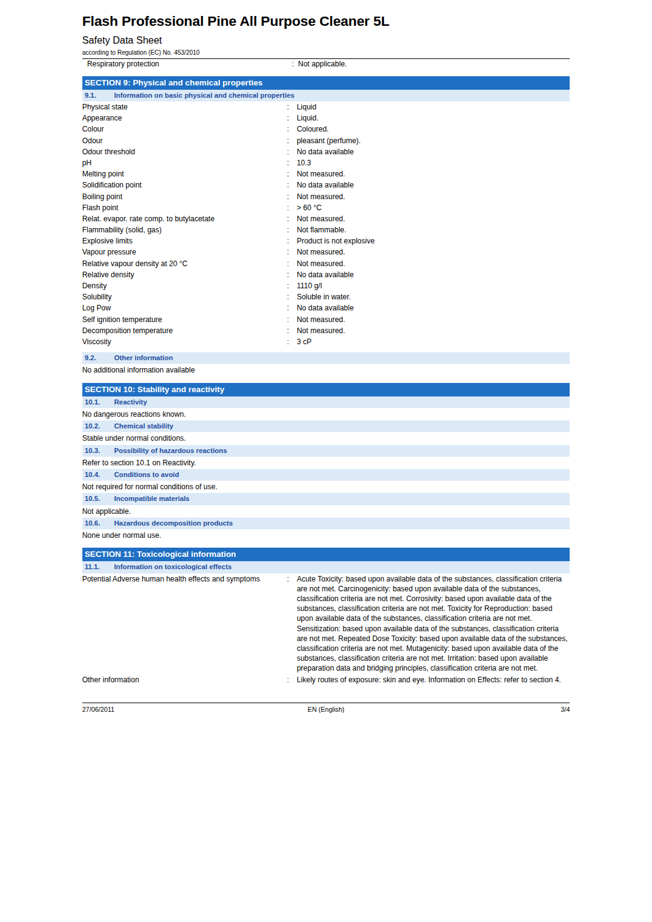Flash Professional Pine All Purpose Cleaner 5L
Safety Data Sheet
according to Regulation (EC) No. 453/2010
Respiratory protection
:
Not applicable.
SECTION 9: Physical and chemical properties
9.1. Information on basic physical and chemical properties
| Physical state | : | Liquid |
| Appearance | : | Liquid. |
| Colour | : | Coloured. |
| Odour | : | pleasant (perfume). |
| Odour threshold | : | No data available |
| pH | : | 10.3 |
| Melting point | : | Not measured. |
| Solidification point | : | No data available |
| Boiling point | : | Not measured. |
| Flash point | : | > 60 °C |
| Relat. evapor. rate comp. to butylacetate | : | Not measured. |
| Flammability (solid, gas) | : | Not flammable. |
| Explosive limits | : | Product is not explosive |
| Vapour pressure | : | Not measured. |
| Relative vapour density at 20 °C | : | Not measured. |
| Relative density | : | No data available |
| Density | : | 1110 g/l |
| Solubility | : | Soluble in water. |
| Log Pow | : | No data available |
| Self ignition temperature | : | Not measured. |
| Decomposition temperature | : | Not measured. |
| Viscosity | : | 3 cP |
9.2. Other information
No additional information available
SECTION 10: Stability and reactivity
10.1. Reactivity
No dangerous reactions known.
10.2. Chemical stability
Stable under normal conditions.
10.3. Possibility of hazardous reactions
Refer to section 10.1 on Reactivity.
10.4. Conditions to avoid
Not required for normal conditions of use.
10.5. Incompatible materials
Not applicable.
10.6. Hazardous decomposition products
None under normal use.
SECTION 11: Toxicological information
11.1. Information on toxicological effects
| Potential Adverse human health effects and symptoms | : | Acute Toxicity: based upon available data of the substances, classification criteria are not met. Carcinogenicity: based upon available data of the substances, classification criteria are not met. Corrosivity: based upon available data of the substances, classification criteria are not met. Toxicity for Reproduction: based upon available data of the substances, classification criteria are not met. Sensitization: based upon available data of the substances, classification criteria are not met. Repeated Dose Toxicity: based upon available data of the substances, classification criteria are not met. Mutagenicity: based upon available data of the substances, classification criteria are not met. Irritation: based upon available preparation data and bridging principles, classification criteria are not met. |
| Other information | : | Likely routes of exposure: skin and eye. Information on Effects: refer to section 4. |
27/06/2011
EN (English)
3/4